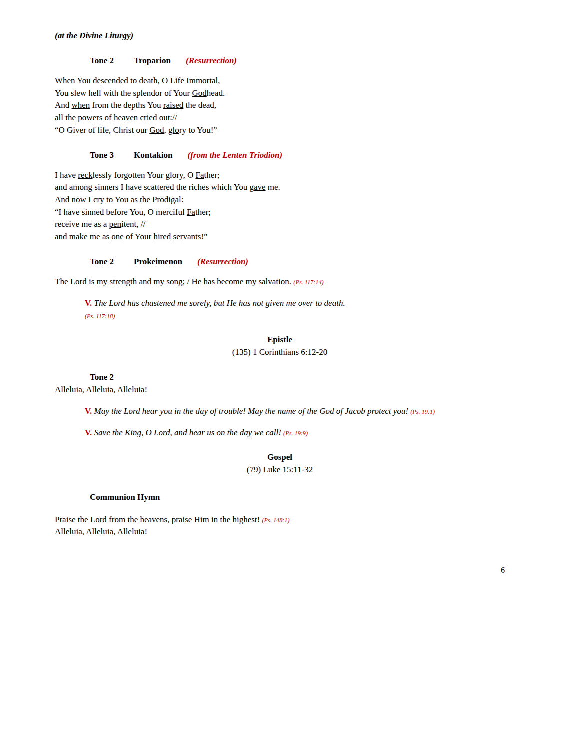(at the Divine Liturgy)
Tone 2 Troparion(Resurrection)
When You descended to death, O Life Immortal,
You slew hell with the splendor of Your Godhead.
And when from the depths You raised the dead,
all the powers of heaven cried out://
“O Giver of life, Christ our God, glory to You!”
Tone 3 Kontakion(from the Lenten Triodion)
I have recklessly forgotten Your glory, O Father;
and among sinners I have scattered the riches which You gave me.
And now I cry to You as the Prodigal:
“I have sinned before You, O merciful Father;
receive me as a penitent, //
and make me as one of Your hired servants!”
Tone 2 Prokeimenon(Resurrection)
The Lord is my strength and my song; / He has become my salvation. (Ps. 117:14)
V. The Lord has chastened me sorely, but He has not given me over to death.
(Ps. 117:18)
Epistle (135) 1 Corinthians 6:12-20
Tone 2
Alleluia, Alleluia, Alleluia!
V. May the Lord hear you in the day of trouble! May the name of the God of Jacob protect you! (Ps. 19:1)
V. Save the King, O Lord, and hear us on the day we call! (Ps. 19:9)
Gospel (79) Luke 15:11-32
Communion Hymn
Praise the Lord from the heavens, praise Him in the highest! (Ps. 148:1)
Alleluia, Alleluia, Alleluia!
6